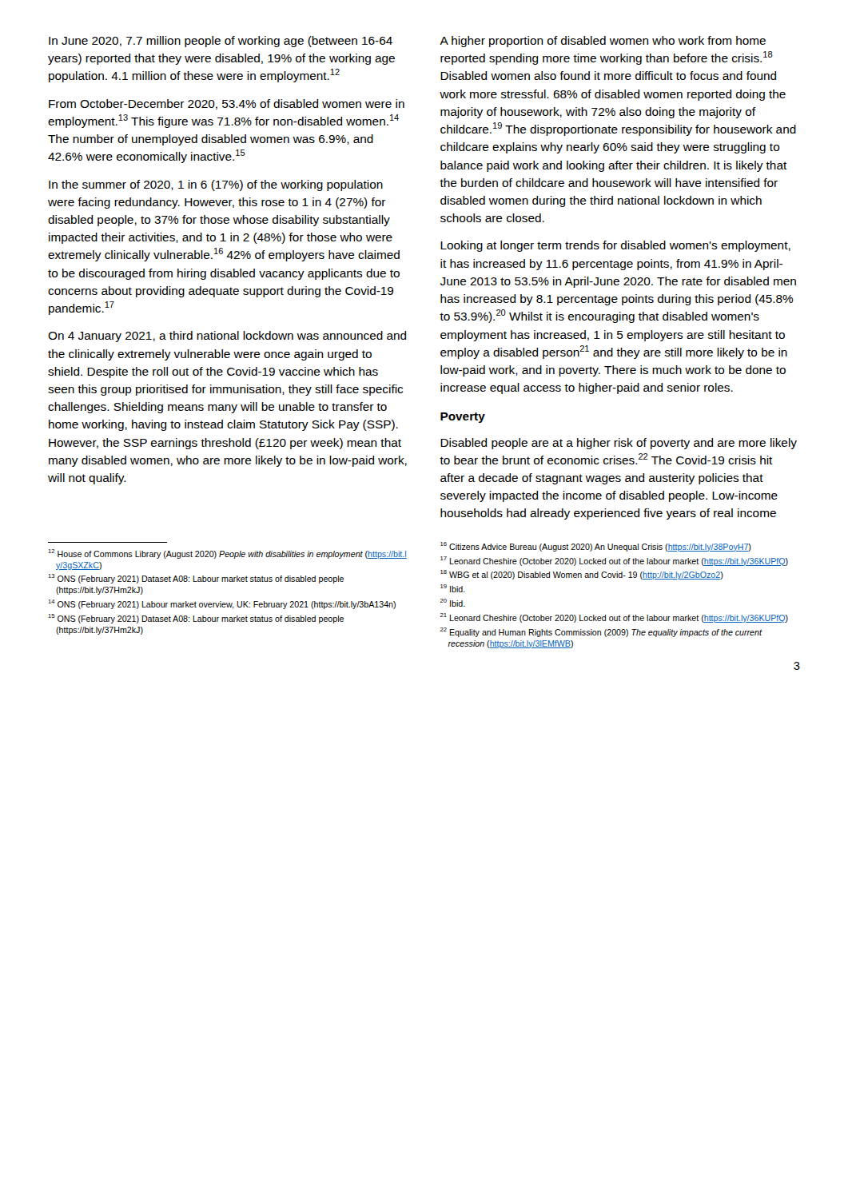In June 2020, 7.7 million people of working age (between 16-64 years) reported that they were disabled, 19% of the working age population. 4.1 million of these were in employment.12
From October-December 2020, 53.4% of disabled women were in employment.13 This figure was 71.8% for non-disabled women.14 The number of unemployed disabled women was 6.9%, and 42.6% were economically inactive.15
In the summer of 2020, 1 in 6 (17%) of the working population were facing redundancy. However, this rose to 1 in 4 (27%) for disabled people, to 37% for those whose disability substantially impacted their activities, and to 1 in 2 (48%) for those who were extremely clinically vulnerable.16 42% of employers have claimed to be discouraged from hiring disabled vacancy applicants due to concerns about providing adequate support during the Covid-19 pandemic.17
On 4 January 2021, a third national lockdown was announced and the clinically extremely vulnerable were once again urged to shield. Despite the roll out of the Covid-19 vaccine which has seen this group prioritised for immunisation, they still face specific challenges. Shielding means many will be unable to transfer to home working, having to instead claim Statutory Sick Pay (SSP). However, the SSP earnings threshold (£120 per week) mean that many disabled women, who are more likely to be in low-paid work, will not qualify.
A higher proportion of disabled women who work from home reported spending more time working than before the crisis.18 Disabled women also found it more difficult to focus and found work more stressful. 68% of disabled women reported doing the majority of housework, with 72% also doing the majority of childcare.19 The disproportionate responsibility for housework and childcare explains why nearly 60% said they were struggling to balance paid work and looking after their children. It is likely that the burden of childcare and housework will have intensified for disabled women during the third national lockdown in which schools are closed.
Looking at longer term trends for disabled women's employment, it has increased by 11.6 percentage points, from 41.9% in April-June 2013 to 53.5% in April-June 2020. The rate for disabled men has increased by 8.1 percentage points during this period (45.8% to 53.9%).20 Whilst it is encouraging that disabled women's employment has increased, 1 in 5 employers are still hesitant to employ a disabled person21 and they are still more likely to be in low-paid work, and in poverty. There is much work to be done to increase equal access to higher-paid and senior roles.
Poverty
Disabled people are at a higher risk of poverty and are more likely to bear the brunt of economic crises.22 The Covid-19 crisis hit after a decade of stagnant wages and austerity policies that severely impacted the income of disabled people. Low-income households had already experienced five years of real income
12 House of Commons Library (August 2020) People with disabilities in employment (https://bit.ly/3gSXZkC)
13 ONS (February 2021) Dataset A08: Labour market status of disabled people (https://bit.ly/37Hm2kJ)
14 ONS (February 2021) Labour market overview, UK: February 2021 (https://bit.ly/3bA134n)
15 ONS (February 2021) Dataset A08: Labour market status of disabled people (https://bit.ly/37Hm2kJ)
16 Citizens Advice Bureau (August 2020) An Unequal Crisis (https://bit.ly/38PoyH7)
17 Leonard Cheshire (October 2020) Locked out of the labour market (https://bit.ly/36KUPfQ)
18 WBG et al (2020) Disabled Women and Covid- 19 (http://bit.ly/2GbOzo2)
19 Ibid.
20 Ibid.
21 Leonard Cheshire (October 2020) Locked out of the labour market (https://bit.ly/36KUPfQ)
22 Equality and Human Rights Commission (2009) The equality impacts of the current recession (https://bit.ly/3lEMfWB)
3